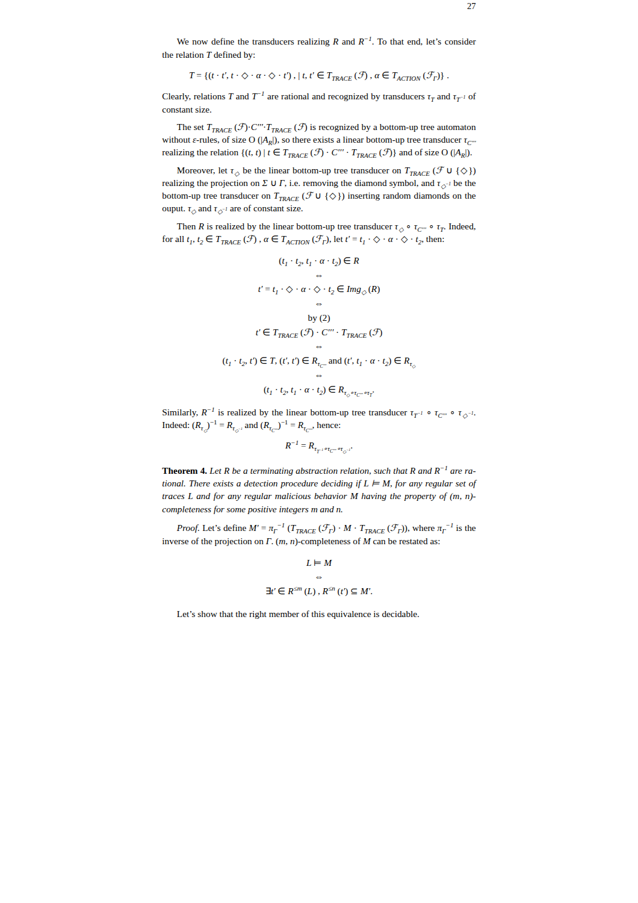27
We now define the transducers realizing R and R−1. To that end, let’s consider the relation T defined by:
T = {(t · t′, t · ◇ · α · ◇ · t′) , | t, t′ ∈ TTRACE (ℱ) , α ∈ TACTION (ℱΓ)} .
Clearly, relations T and T−1 are rational and recognized by transducers τT and τT−1 of constant size.
The set TTRACE (ℱ)·C′′′·TTRACE (ℱ) is recognized by a bottom-up tree automaton without ε-rules, of size O (|AR|), so there exists a linear bottom-up tree transducer τC′′′ realizing the relation {(t, t) | t ∈ TTRACE (ℱ) · C′′′ · TTRACE (ℱ)} and of size O (|AR|).
Moreover, let τ◇ be the linear bottom-up tree transducer on TTRACE (ℱ ∪ {◇}) realizing the projection on Σ ∪ Γ, i.e. removing the diamond symbol, and τ◇−1 be the bottom-up tree transducer on TTRACE (ℱ ∪ {◇}) inserting random diamonds on the ouput. τ◇ and τ◇−1 are of constant size.
Then R is realized by the linear bottom-up tree transducer τ◇ ∘ τC′′′ ∘ τT. Indeed, for all t1, t2 ∈ TTRACE (ℱ) , α ∈ TACTION (ℱΓ), let t′ = t1 · ◇ · α · ◇ · t2, then:
(t1 · t2, t1 · α · t2) ∈ R
⇔
t′ = t1 · ◇ · α · ◇ · t2 ∈ Img◇ (R)
⇔
by (2)
t′ ∈ TTRACE (ℱ) · C′′′ · TTRACE (ℱ)
⇔
(t1 · t2, t′) ∈ T, (t′, t′) ∈ RτC′′′ and (t′, t1 · α · t2) ∈ Rτ◇
⇔
(t1 · t2, t1 · α · t2) ∈ Rτ◇∘τC′′′∘τT.
Similarly, R−1 is realized by the linear bottom-up tree transducer τT−1 ∘ τC′′′ ∘ τ◇−1. Indeed: (Rτ◇)−1 = Rτ◇−1 and (RτC′′′)−1 = RτC′′′, hence:
R−1 = RτT−1∘τC′′′∘τ◇−1.
Theorem 4. Let R be a terminating abstraction relation, such that R and R−1 are rational. There exists a detection procedure deciding if L ⊨ M, for any regular set of traces L and for any regular malicious behavior M having the property of (m, n)-completeness for some positive integers m and n.
Proof. Let’s define M′ = πΓ−1 (TTRACE (ℱΓ) · M · TTRACE (ℱΓ)), where πΓ−1 is the inverse of the projection on Γ. (m, n)-completeness of M can be restated as:
L ⊨ M
⇔
∃t′ ∈ R≤m (L) , R≤n (t′) ⊆ M′.
Let’s show that the right member of this equivalence is decidable.